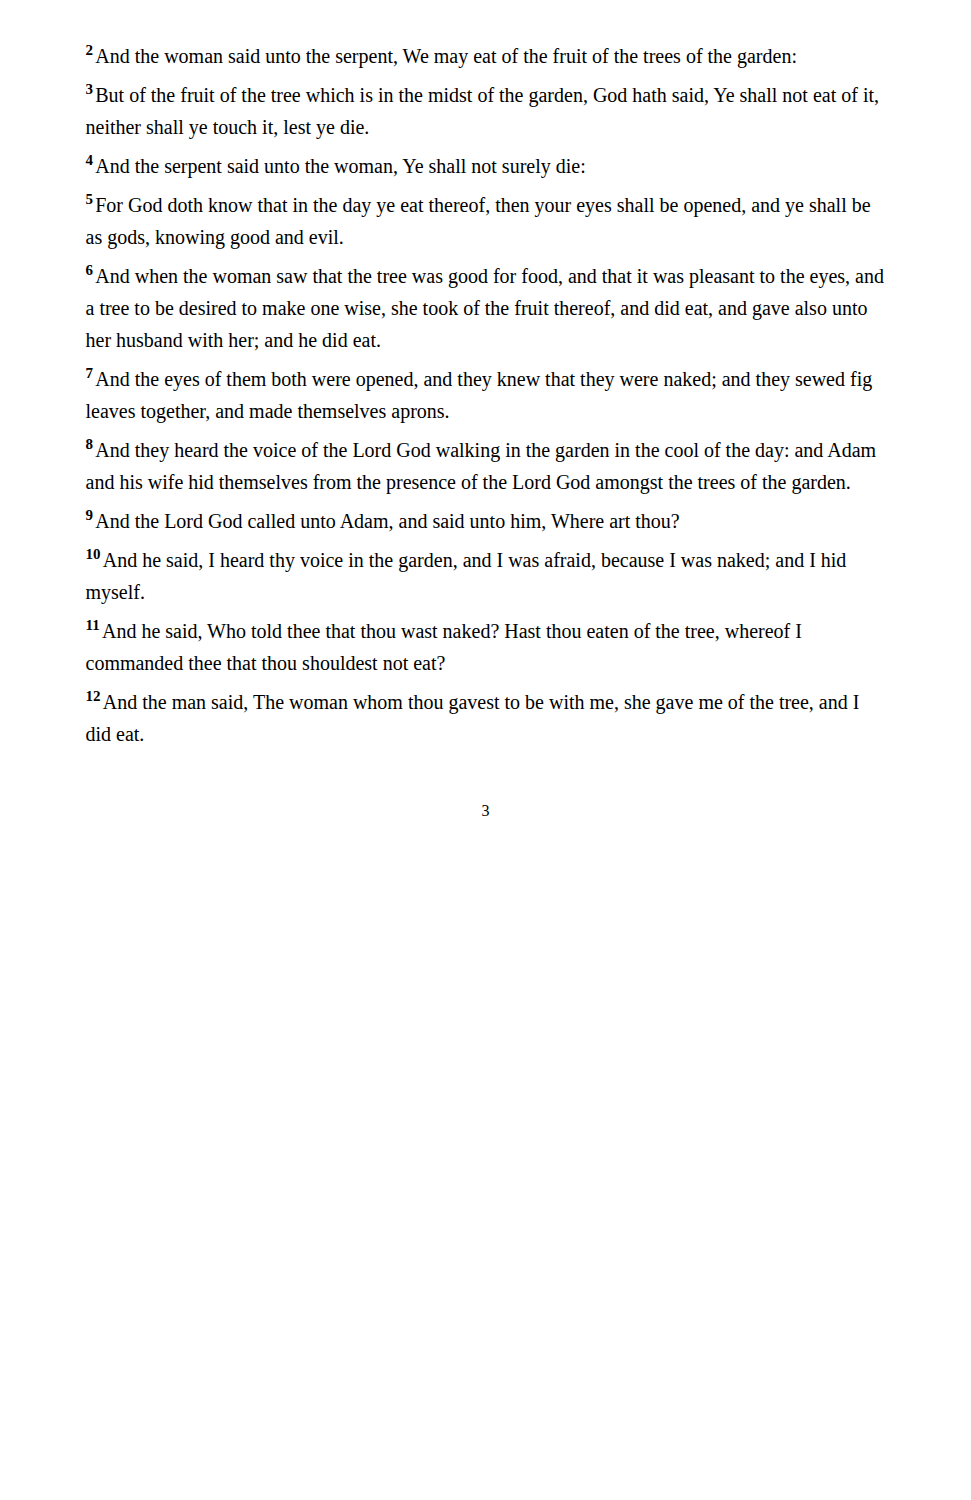2And the woman said unto the serpent, We may eat of the fruit of the trees of the garden:
3But of the fruit of the tree which is in the midst of the garden, God hath said, Ye shall not eat of it, neither shall ye touch it, lest ye die.
4And the serpent said unto the woman, Ye shall not surely die:
5For God doth know that in the day ye eat thereof, then your eyes shall be opened, and ye shall be as gods, knowing good and evil.
6And when the woman saw that the tree was good for food, and that it was pleasant to the eyes, and a tree to be desired to make one wise, she took of the fruit thereof, and did eat, and gave also unto her husband with her; and he did eat.
7And the eyes of them both were opened, and they knew that they were naked; and they sewed fig leaves together, and made themselves aprons.
8And they heard the voice of the Lord God walking in the garden in the cool of the day: and Adam and his wife hid themselves from the presence of the Lord God amongst the trees of the garden.
9And the Lord God called unto Adam, and said unto him, Where art thou?
10And he said, I heard thy voice in the garden, and I was afraid, because I was naked; and I hid myself.
11And he said, Who told thee that thou wast naked? Hast thou eaten of the tree, whereof I commanded thee that thou shouldest not eat?
12And the man said, The woman whom thou gavest to be with me, she gave me of the tree, and I did eat.
3